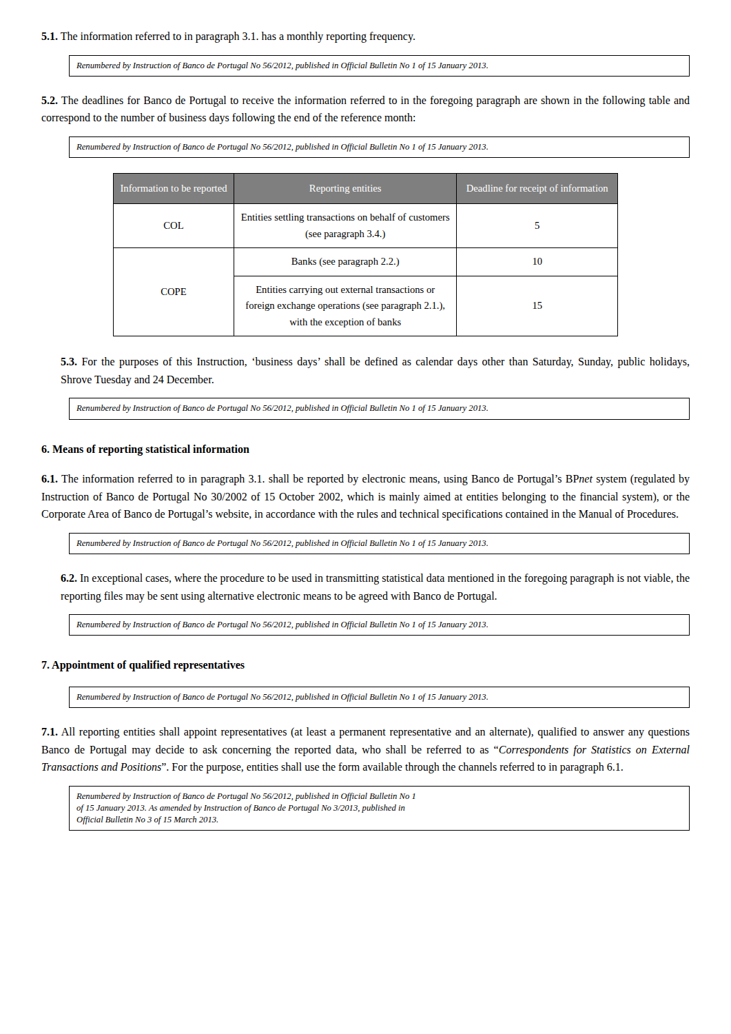5.1. The information referred to in paragraph 3.1. has a monthly reporting frequency.
Renumbered by Instruction of Banco de Portugal No 56/2012, published in Official Bulletin No 1 of 15 January 2013.
5.2. The deadlines for Banco de Portugal to receive the information referred to in the foregoing paragraph are shown in the following table and correspond to the number of business days following the end of the reference month:
Renumbered by Instruction of Banco de Portugal No 56/2012, published in Official Bulletin No 1 of 15 January 2013.
| Information to be reported | Reporting entities | Deadline for receipt of information |
| --- | --- | --- |
| COL | Entities settling transactions on behalf of customers (see paragraph 3.4.) | 5 |
| COPE | Banks (see paragraph 2.2.) | 10 |
| Entities carrying out external transactions or foreign exchange operations (see paragraph 2.1.), with the exception of banks | 15 |
5.3. For the purposes of this Instruction, ‘business days’ shall be defined as calendar days other than Saturday, Sunday, public holidays, Shrove Tuesday and 24 December.
Renumbered by Instruction of Banco de Portugal No 56/2012, published in Official Bulletin No 1 of 15 January 2013.
6. Means of reporting statistical information
6.1. The information referred to in paragraph 3.1. shall be reported by electronic means, using Banco de Portugal’s BPnet system (regulated by Instruction of Banco de Portugal No 30/2002 of 15 October 2002, which is mainly aimed at entities belonging to the financial system), or the Corporate Area of Banco de Portugal’s website, in accordance with the rules and technical specifications contained in the Manual of Procedures.
Renumbered by Instruction of Banco de Portugal No 56/2012, published in Official Bulletin No 1 of 15 January 2013.
6.2. In exceptional cases, where the procedure to be used in transmitting statistical data mentioned in the foregoing paragraph is not viable, the reporting files may be sent using alternative electronic means to be agreed with Banco de Portugal.
Renumbered by Instruction of Banco de Portugal No 56/2012, published in Official Bulletin No 1 of 15 January 2013.
7. Appointment of qualified representatives
Renumbered by Instruction of Banco de Portugal No 56/2012, published in Official Bulletin No 1 of 15 January 2013.
7.1. All reporting entities shall appoint representatives (at least a permanent representative and an alternate), qualified to answer any questions Banco de Portugal may decide to ask concerning the reported data, who shall be referred to as “Correspondents for Statistics on External Transactions and Positions”. For the purpose, entities shall use the form available through the channels referred to in paragraph 6.1.
Renumbered by Instruction of Banco de Portugal No 56/2012, published in Official Bulletin No 1
of 15 January 2013. As amended by Instruction of Banco de Portugal No 3/2013, published in
Official Bulletin No 3 of 15 March 2013.